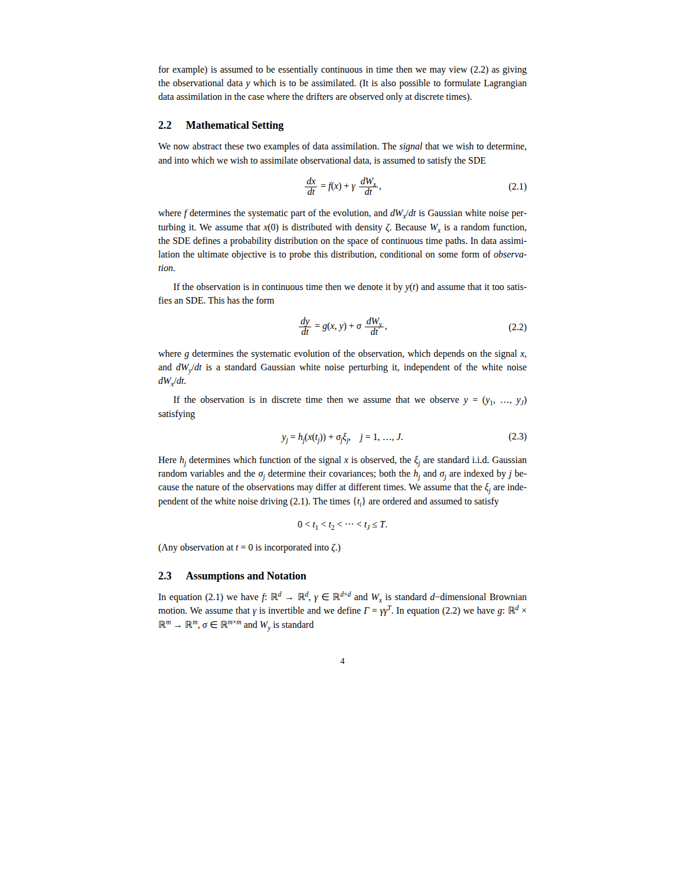for example) is assumed to be essentially continuous in time then we may view (2.2) as giving the observational data y which is to be assimilated. (It is also possible to formulate Lagrangian data assimilation in the case where the drifters are observed only at discrete times).
2.2 Mathematical Setting
We now abstract these two examples of data assimilation. The signal that we wish to determine, and into which we wish to assimilate observational data, is assumed to satisfy the SDE
dx dt = f(x) + γ dWx dt, (2.1)
where f determines the systematic part of the evolution, and dWx/dt is Gaussian white noise perturbing it. We assume that x(0) is distributed with density ζ. Because Wx is a random function, the SDE defines a probability distribution on the space of continuous time paths. In data assimilation the ultimate objective is to probe this distribution, conditional on some form of observation.
If the observation is in continuous time then we denote it by y(t) and assume that it too satisfies an SDE. This has the form
dy dt = g(x, y) + σ dWy dt, (2.2)
where g determines the systematic evolution of the observation, which depends on the signal x, and dWy/dt is a standard Gaussian white noise perturbing it, independent of the white noise dWx/dt.
If the observation is in discrete time then we assume that we observe y = (y1, …, yJ) satisfying
yj = hj(x(tj)) + σj ξj, j = 1, …, J. (2.3)
Here hj determines which function of the signal x is observed, the ξj are standard i.i.d. Gaussian random variables and the σj determine their covariances; both the hj and σj are indexed by j because the nature of the observations may differ at different times. We assume that the ξj are independent of the white noise driving (2.1). The times {ti} are ordered and assumed to satisfy
0 < t1 < t2 < ··· < tJ ≤ T.
(Any observation at t = 0 is incorporated into ζ.)
2.3 Assumptions and Notation
In equation (2.1) we have f: ℝd → ℝd, γ ∈ ℝd×d and Wx is standard d−dimensional Brownian motion. We assume that γ is invertible and we define Γ = γγT. In equation (2.2) we have g: ℝd × ℝm → ℝm, σ ∈ ℝm×m and Wy is standard
4